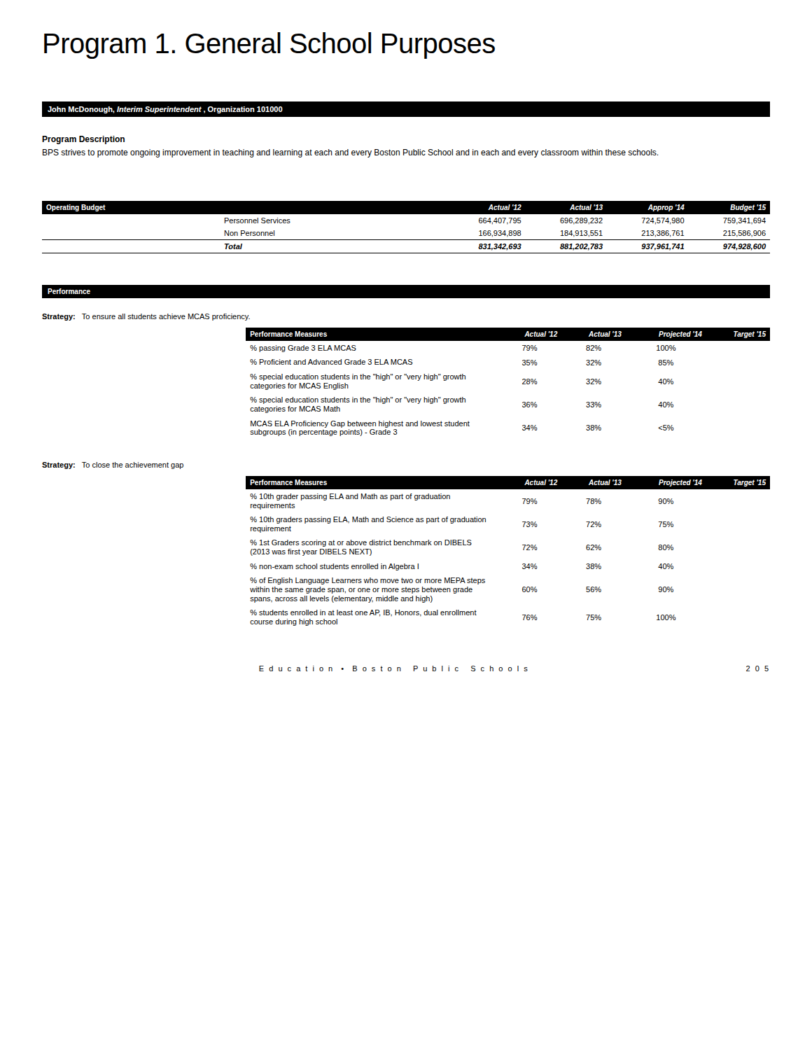Program 1. General School Purposes
John McDonough, Interim Superintendent , Organization 101000
Program Description
BPS strives to promote ongoing improvement in teaching and learning at each and every Boston Public School and in each and every classroom within these schools.
| Operating Budget | Actual '12 | Actual '13 | Approp '14 | Budget '15 |
| --- | --- | --- | --- | --- |
| Personnel Services | 664,407,795 | 696,289,232 | 724,574,980 | 759,341,694 |
| Non Personnel | 166,934,898 | 184,913,551 | 213,386,761 | 215,586,906 |
| Total | 831,342,693 | 881,202,783 | 937,961,741 | 974,928,600 |
Performance
Strategy: To ensure all students achieve MCAS proficiency.
| Performance Measures | Actual '12 | Actual '13 | Projected '14 | Target '15 |
| --- | --- | --- | --- | --- |
| % passing Grade 3 ELA MCAS | 79% | 82% | 100% | |
| % Proficient and Advanced Grade 3 ELA MCAS | 35% | 32% | 85% | |
| % special education students in the "high" or "very high" growth categories for MCAS English | 28% | 32% | 40% | |
| % special education students in the "high" or "very high" growth categories for MCAS Math | 36% | 33% | 40% | |
| MCAS ELA Proficiency Gap between highest and lowest student subgroups (in percentage points) - Grade 3 | 34% | 38% | <5% | |
Strategy: To close the achievement gap
| Performance Measures | Actual '12 | Actual '13 | Projected '14 | Target '15 |
| --- | --- | --- | --- | --- |
| % 10th grader passing ELA and Math as part of graduation requirements | 79% | 78% | 90% | |
| % 10th graders passing ELA, Math and Science as part of graduation requirement | 73% | 72% | 75% | |
| % 1st Graders scoring at or above district benchmark on DIBELS (2013 was first year DIBELS NEXT) | 72% | 62% | 80% | |
| % non-exam school students enrolled in Algebra I | 34% | 38% | 40% | |
| % of English Language Learners who move two or more MEPA steps within the same grade span, or one or more steps between grade spans, across all levels (elementary, middle and high) | 60% | 56% | 90% | |
| % students enrolled in at least one AP, IB, Honors, dual enrollment course during high school | 76% | 75% | 100% | |
E d u c a t i o n • B o s t o n P u b l i c S c h o o l s 2 0 5